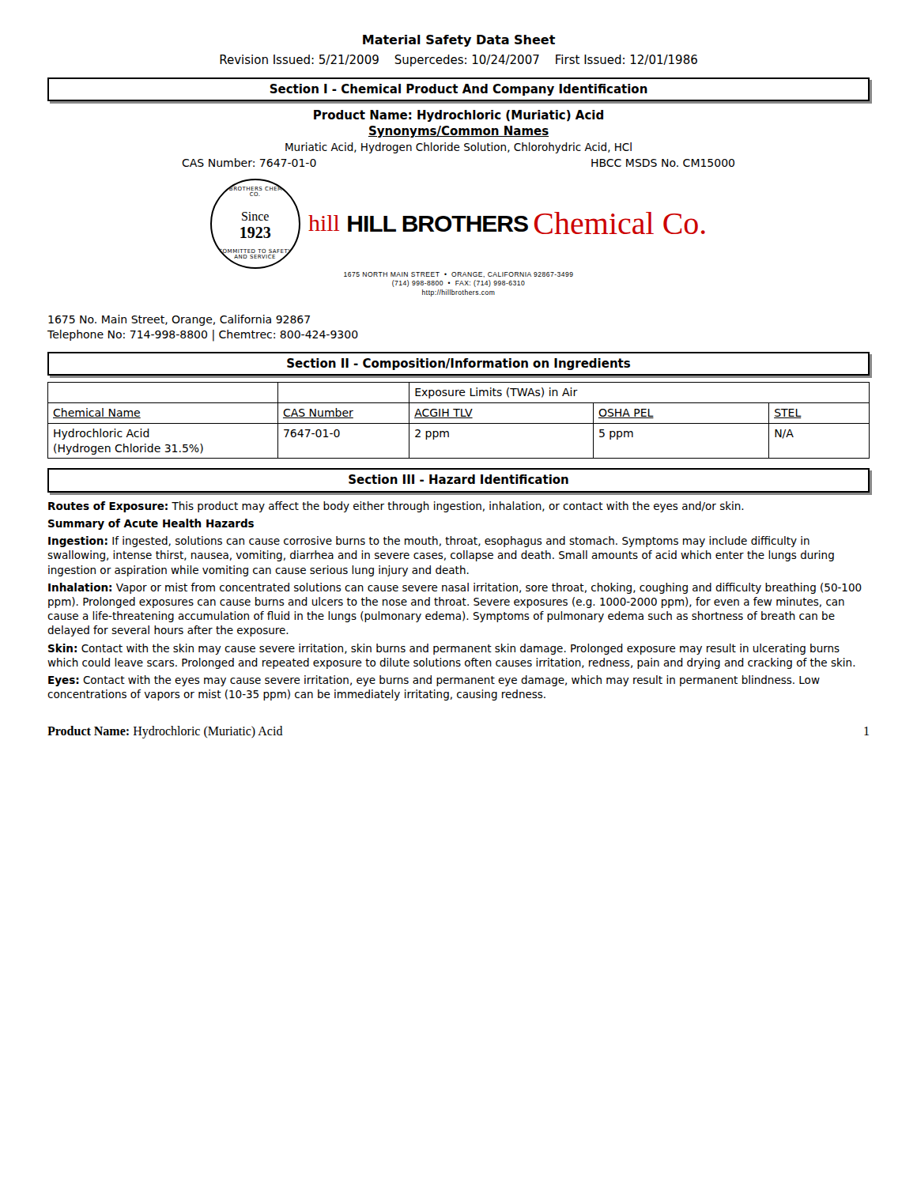Material Safety Data Sheet
Revision Issued: 5/21/2009 Supercedes: 10/24/2007 First Issued: 12/01/1986
Section I - Chemical Product And Company Identification
Product Name: Hydrochloric (Muriatic) Acid
Synonyms/Common Names
Muriatic Acid, Hydrogen Chloride Solution, Chlorohydric Acid, HCl
CAS Number: 7647-01-0 HBCC MSDS No. CM15000
HILL BROTHERS CHEMICAL CO. Since 1923 COMMITTED TO SAFETY AND SERVICE hill HILL BROTHERS Chemical Co.
1675 NORTH MAIN STREET • ORANGE, CALIFORNIA 92867-3499
(714) 998-8800 • FAX: (714) 998-6310
http://hillbrothers.com
1675 No. Main Street, Orange, California 92867
Telephone No: 714-998-8800 | Chemtrec: 800-424-9300
Section II - Composition/Information on Ingredients
| | | Exposure Limits (TWAs) in Air |
| Chemical Name | CAS Number | ACGIH TLV | OSHA PEL | STEL |
| Hydrochloric Acid (Hydrogen Chloride 31.5%) | 7647-01-0 | 2 ppm | 5 ppm | N/A |
Section III - Hazard Identification
Routes of Exposure: This product may affect the body either through ingestion, inhalation, or contact with the eyes and/or skin.
Summary of Acute Health Hazards
Ingestion: If ingested, solutions can cause corrosive burns to the mouth, throat, esophagus and stomach. Symptoms may include difficulty in swallowing, intense thirst, nausea, vomiting, diarrhea and in severe cases, collapse and death. Small amounts of acid which enter the lungs during ingestion or aspiration while vomiting can cause serious lung injury and death.
Inhalation: Vapor or mist from concentrated solutions can cause severe nasal irritation, sore throat, choking, coughing and difficulty breathing (50-100 ppm). Prolonged exposures can cause burns and ulcers to the nose and throat. Severe exposures (e.g. 1000-2000 ppm), for even a few minutes, can cause a life-threatening accumulation of fluid in the lungs (pulmonary edema). Symptoms of pulmonary edema such as shortness of breath can be delayed for several hours after the exposure.
Skin: Contact with the skin may cause severe irritation, skin burns and permanent skin damage. Prolonged exposure may result in ulcerating burns which could leave scars. Prolonged and repeated exposure to dilute solutions often causes irritation, redness, pain and drying and cracking of the skin.
Eyes: Contact with the eyes may cause severe irritation, eye burns and permanent eye damage, which may result in permanent blindness. Low concentrations of vapors or mist (10-35 ppm) can be immediately irritating, causing redness.
Product Name: Hydrochloric (Muriatic) Acid 1